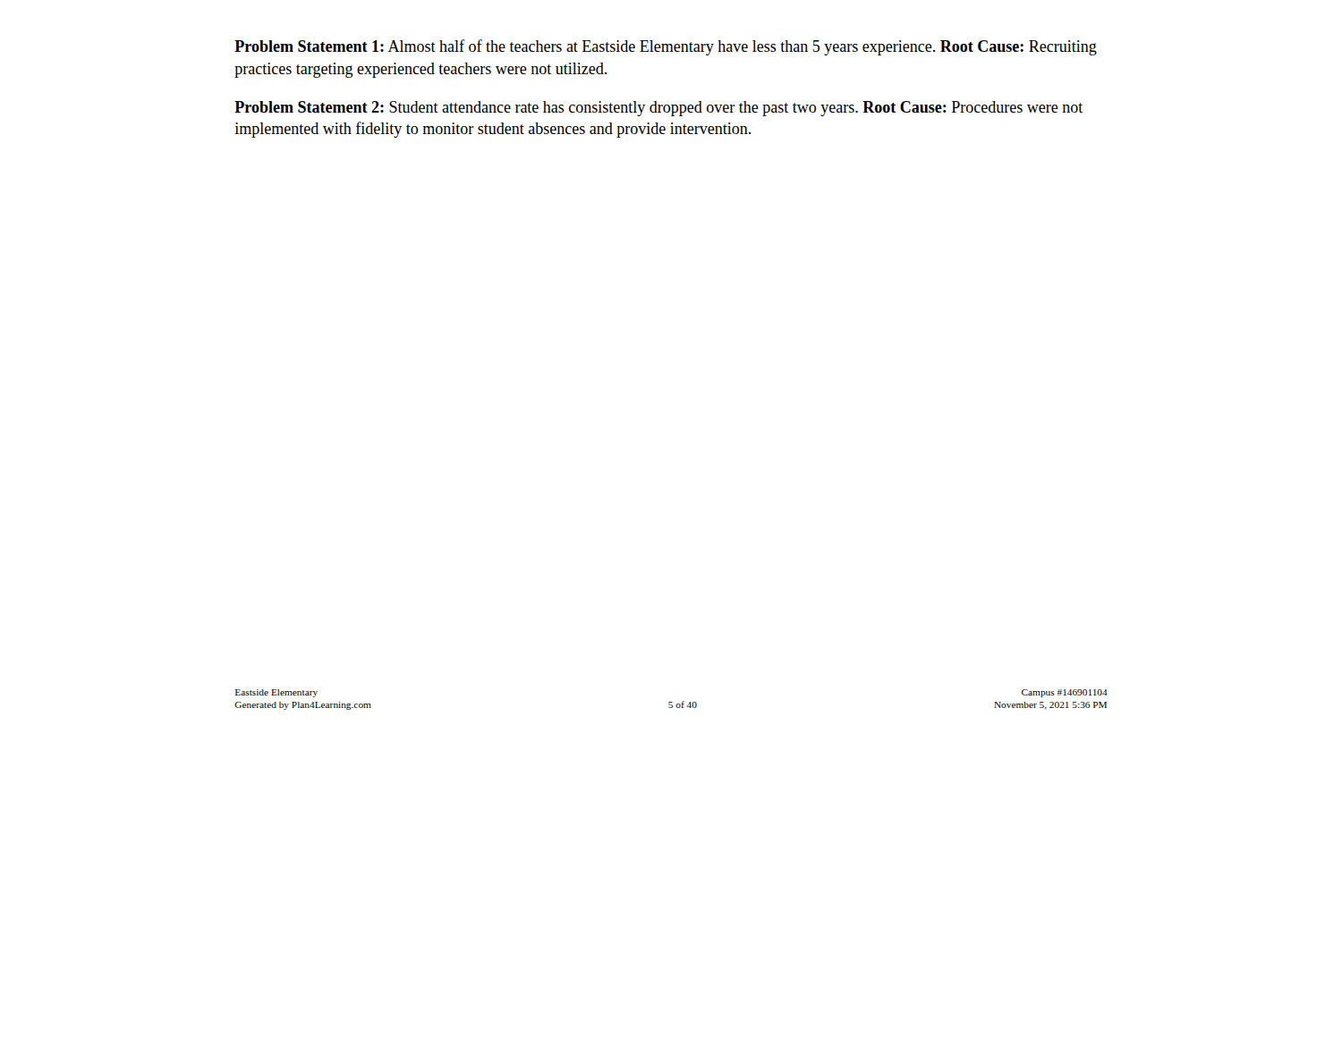Problem Statement 1: Almost half of the teachers at Eastside Elementary have less than 5 years experience. Root Cause: Recruiting practices targeting experienced teachers were not utilized.
Problem Statement 2: Student attendance rate has consistently dropped over the past two years. Root Cause: Procedures were not implemented with fidelity to monitor student absences and provide intervention.
Eastside Elementary
Generated by Plan4Learning.com
5 of 40
Campus #146901104
November 5, 2021 5:36 PM